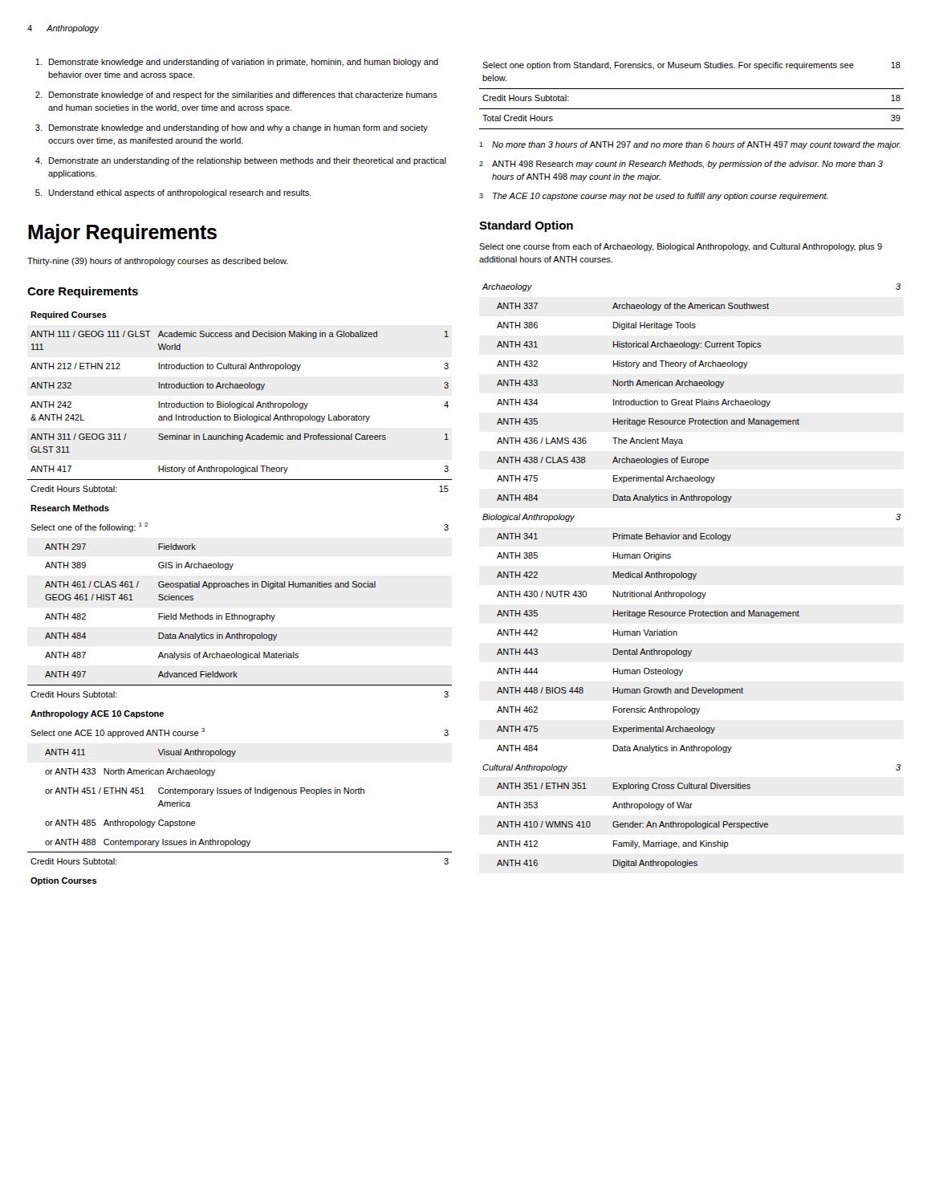4 Anthropology
Demonstrate knowledge and understanding of variation in primate, hominin, and human biology and behavior over time and across space.
Demonstrate knowledge of and respect for the similarities and differences that characterize humans and human societies in the world, over time and across space.
Demonstrate knowledge and understanding of how and why a change in human form and society occurs over time, as manifested around the world.
Demonstrate an understanding of the relationship between methods and their theoretical and practical applications.
Understand ethical aspects of anthropological research and results.
Major Requirements
Thirty-nine (39) hours of anthropology courses as described below.
Core Requirements
| Required Courses |
| ANTH 111 / GEOG 111 / GLST 111 | Academic Success and Decision Making in a Globalized World | 1 |
| ANTH 212 / ETHN 212 | Introduction to Cultural Anthropology | 3 |
| ANTH 232 | Introduction to Archaeology | 3 |
| ANTH 242 & ANTH 242L | Introduction to Biological Anthropology and Introduction to Biological Anthropology Laboratory | 4 |
| ANTH 311 / GEOG 311 / GLST 311 | Seminar in Launching Academic and Professional Careers | 1 |
| ANTH 417 | History of Anthropological Theory | 3 |
| Credit Hours Subtotal: | 15 |
| Research Methods |
| Select one of the following: 1 2 | 3 |
| ANTH 297 | Fieldwork | |
| ANTH 389 | GIS in Archaeology | |
| ANTH 461 / CLAS 461 / GEOG 461 / HIST 461 | Geospatial Approaches in Digital Humanities and Social Sciences | |
| ANTH 482 | Field Methods in Ethnography | |
| ANTH 484 | Data Analytics in Anthropology | |
| ANTH 487 | Analysis of Archaeological Materials | |
| ANTH 497 | Advanced Fieldwork | |
| Credit Hours Subtotal: | 3 |
| Anthropology ACE 10 Capstone |
| Select one ACE 10 approved ANTH course 3 | 3 |
| ANTH 411 | Visual Anthropology | |
| or ANTH 433 North American Archaeology | |
| or ANTH 451 / ETHN 451 | Contemporary Issues of Indigenous Peoples in North America | |
| or ANTH 485 Anthropology Capstone | |
| or ANTH 488 Contemporary Issues in Anthropology | |
| Credit Hours Subtotal: | 3 |
| Option Courses |
| Select one option from Standard, Forensics, or Museum Studies. For specific requirements see below. | 18 |
| Credit Hours Subtotal: | 18 |
| Total Credit Hours | 39 |
1
No more than 3 hours of ANTH 297 and no more than 6 hours of ANTH 497 may count toward the major.
2
ANTH 498 Research may count in Research Methods, by permission of the advisor. No more than 3 hours of ANTH 498 may count in the major.
3
The ACE 10 capstone course may not be used to fulfill any option course requirement.
Standard Option
Select one course from each of Archaeology, Biological Anthropology, and Cultural Anthropology, plus 9 additional hours of ANTH courses.
| Archaeology | 3 |
| ANTH 337 | Archaeology of the American Southwest | |
| ANTH 386 | Digital Heritage Tools | |
| ANTH 431 | Historical Archaeology: Current Topics | |
| ANTH 432 | History and Theory of Archaeology | |
| ANTH 433 | North American Archaeology | |
| ANTH 434 | Introduction to Great Plains Archaeology | |
| ANTH 435 | Heritage Resource Protection and Management | |
| ANTH 436 / LAMS 436 | The Ancient Maya | |
| ANTH 438 / CLAS 438 | Archaeologies of Europe | |
| ANTH 475 | Experimental Archaeology | |
| ANTH 484 | Data Analytics in Anthropology | |
| Biological Anthropology | 3 |
| ANTH 341 | Primate Behavior and Ecology | |
| ANTH 385 | Human Origins | |
| ANTH 422 | Medical Anthropology | |
| ANTH 430 / NUTR 430 | Nutritional Anthropology | |
| ANTH 435 | Heritage Resource Protection and Management | |
| ANTH 442 | Human Variation | |
| ANTH 443 | Dental Anthropology | |
| ANTH 444 | Human Osteology | |
| ANTH 448 / BIOS 448 | Human Growth and Development | |
| ANTH 462 | Forensic Anthropology | |
| ANTH 475 | Experimental Archaeology | |
| ANTH 484 | Data Analytics in Anthropology | |
| Cultural Anthropology | 3 |
| ANTH 351 / ETHN 351 | Exploring Cross Cultural Diversities | |
| ANTH 353 | Anthropology of War | |
| ANTH 410 / WMNS 410 | Gender: An Anthropological Perspective | |
| ANTH 412 | Family, Marriage, and Kinship | |
| ANTH 416 | Digital Anthropologies | |